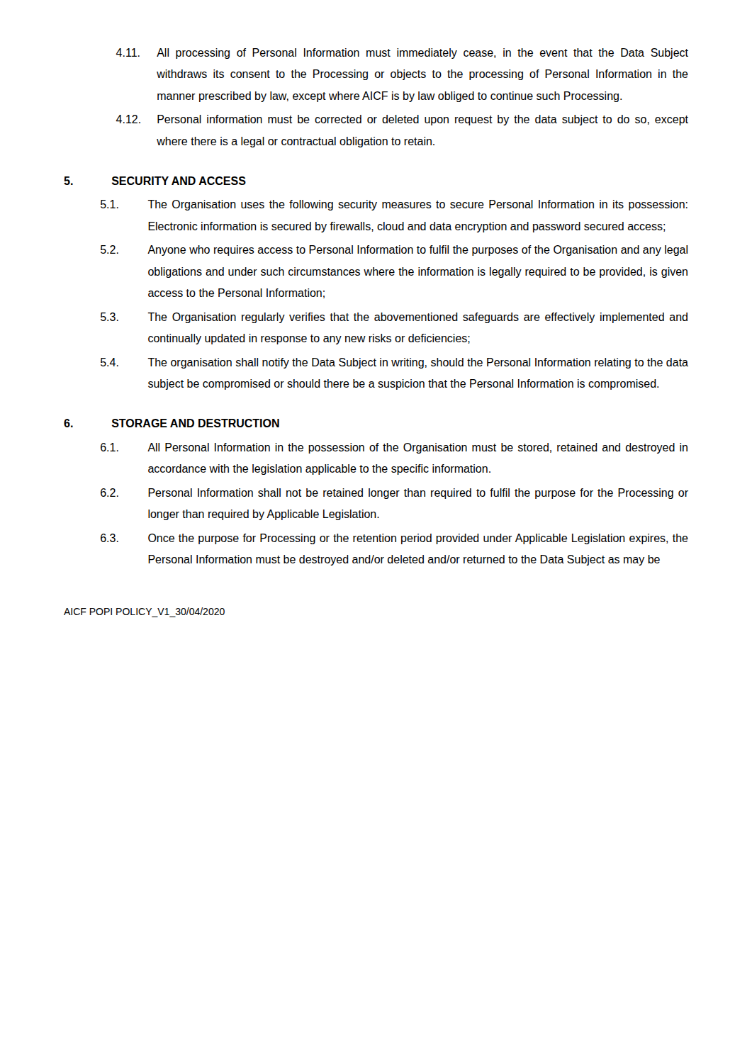4.11.
All processing of Personal Information must immediately cease, in the event that the Data Subject withdraws its consent to the Processing or objects to the processing of Personal Information in the manner prescribed by law, except where AICF is by law obliged to continue such Processing.
4.12.
Personal information must be corrected or deleted upon request by the data subject to do so, except where there is a legal or contractual obligation to retain.
5. SECURITY AND ACCESS
5.1.
The Organisation uses the following security measures to secure Personal Information in its possession: Electronic information is secured by firewalls, cloud and data encryption and password secured access;
5.2.
Anyone who requires access to Personal Information to fulfil the purposes of the Organisation and any legal obligations and under such circumstances where the information is legally required to be provided, is given access to the Personal Information;
5.3.
The Organisation regularly verifies that the abovementioned safeguards are effectively implemented and continually updated in response to any new risks or deficiencies;
5.4.
The organisation shall notify the Data Subject in writing, should the Personal Information relating to the data subject be compromised or should there be a suspicion that the Personal Information is compromised.
6. STORAGE AND DESTRUCTION
6.1.
All Personal Information in the possession of the Organisation must be stored, retained and destroyed in accordance with the legislation applicable to the specific information.
6.2.
Personal Information shall not be retained longer than required to fulfil the purpose for the Processing or longer than required by Applicable Legislation.
6.3.
Once the purpose for Processing or the retention period provided under Applicable Legislation expires, the Personal Information must be destroyed and/or deleted and/or returned to the Data Subject as may be
AICF POPI POLICY_V1_30/04/2020